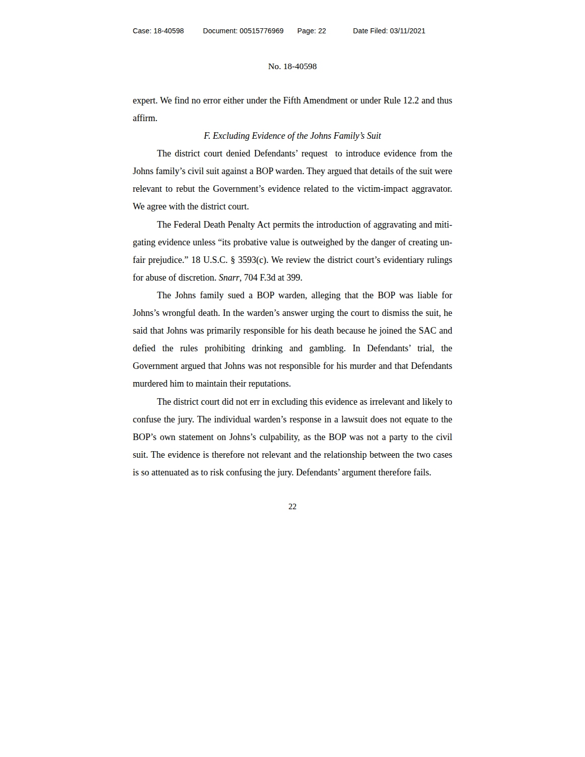Case: 18-40598 Document: 00515776969 Page: 22 Date Filed: 03/11/2021
No. 18-40598
expert. We find no error either under the Fifth Amendment or under Rule 12.2 and thus affirm.
F. Excluding Evidence of the Johns Family’s Suit
The district court denied Defendants’ request to introduce evidence from the Johns family’s civil suit against a BOP warden. They argued that details of the suit were relevant to rebut the Government’s evidence related to the victim-impact aggravator. We agree with the district court.
The Federal Death Penalty Act permits the introduction of aggravating and mitigating evidence unless “its probative value is outweighed by the danger of creating unfair prejudice.” 18 U.S.C. § 3593(c). We review the district court’s evidentiary rulings for abuse of discretion. Snarr, 704 F.3d at 399.
The Johns family sued a BOP warden, alleging that the BOP was liable for Johns’s wrongful death. In the warden’s answer urging the court to dismiss the suit, he said that Johns was primarily responsible for his death because he joined the SAC and defied the rules prohibiting drinking and gambling. In Defendants’ trial, the Government argued that Johns was not responsible for his murder and that Defendants murdered him to maintain their reputations.
The district court did not err in excluding this evidence as irrelevant and likely to confuse the jury. The individual warden’s response in a lawsuit does not equate to the BOP’s own statement on Johns’s culpability, as the BOP was not a party to the civil suit. The evidence is therefore not relevant and the relationship between the two cases is so attenuated as to risk confusing the jury. Defendants’ argument therefore fails.
22